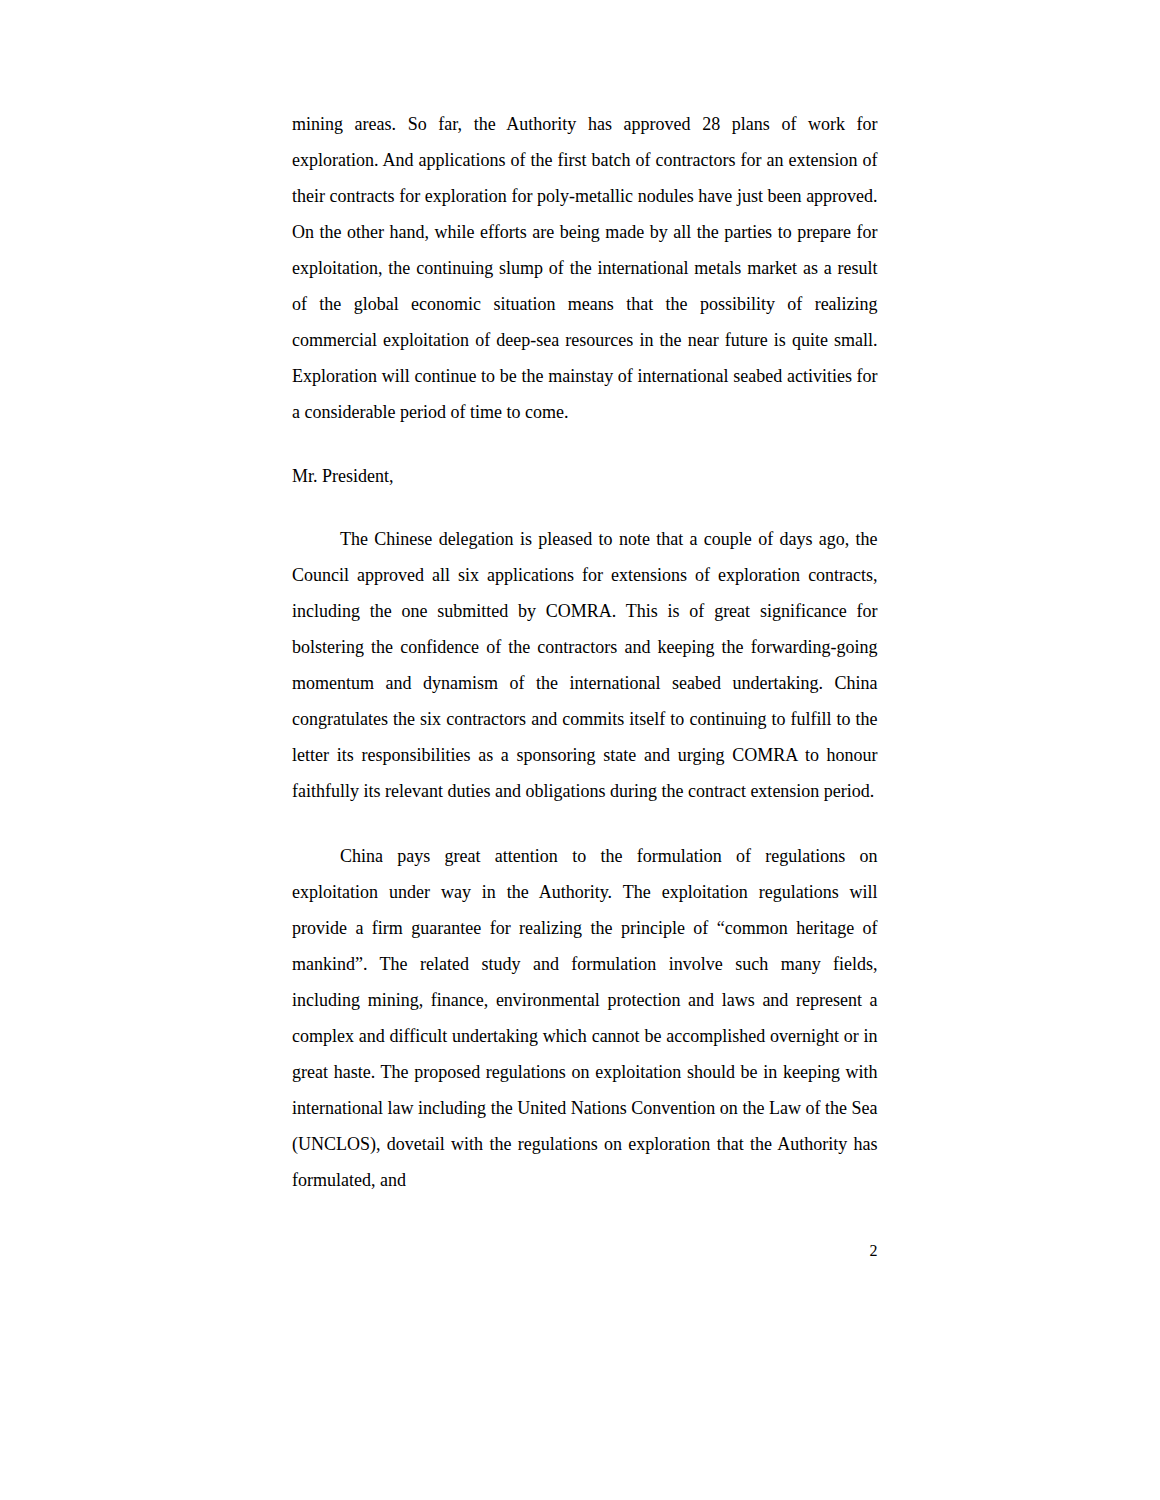mining areas. So far, the Authority has approved 28 plans of work for exploration. And applications of the first batch of contractors for an extension of their contracts for exploration for poly-metallic nodules have just been approved. On the other hand, while efforts are being made by all the parties to prepare for exploitation, the continuing slump of the international metals market as a result of the global economic situation means that the possibility of realizing commercial exploitation of deep-sea resources in the near future is quite small. Exploration will continue to be the mainstay of international seabed activities for a considerable period of time to come.
Mr. President,
The Chinese delegation is pleased to note that a couple of days ago, the Council approved all six applications for extensions of exploration contracts, including the one submitted by COMRA. This is of great significance for bolstering the confidence of the contractors and keeping the forwarding-going momentum and dynamism of the international seabed undertaking. China congratulates the six contractors and commits itself to continuing to fulfill to the letter its responsibilities as a sponsoring state and urging COMRA to honour faithfully its relevant duties and obligations during the contract extension period.
China pays great attention to the formulation of regulations on exploitation under way in the Authority. The exploitation regulations will provide a firm guarantee for realizing the principle of “common heritage of mankind”. The related study and formulation involve such many fields, including mining, finance, environmental protection and laws and represent a complex and difficult undertaking which cannot be accomplished overnight or in great haste. The proposed regulations on exploitation should be in keeping with international law including the United Nations Convention on the Law of the Sea (UNCLOS), dovetail with the regulations on exploration that the Authority has formulated, and
2